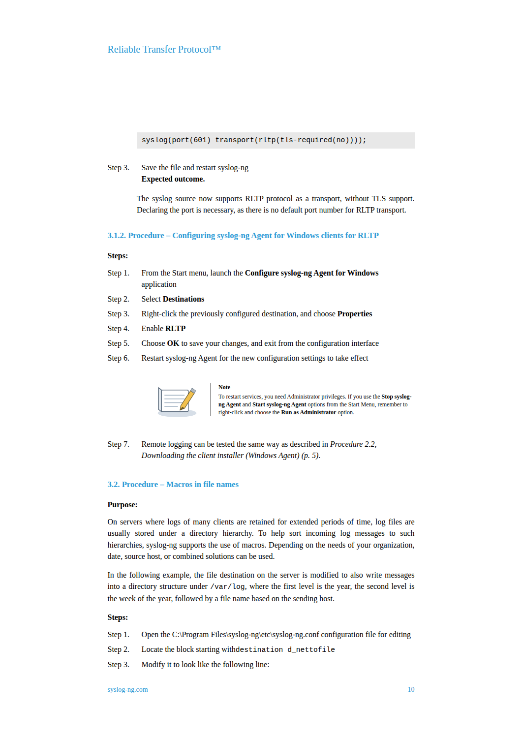Reliable Transfer Protocol™
syslog(port(601) transport(rltp(tls-required(no))));
| Step 3. | Save the file and restart syslog-ng Expected outcome. |
The syslog source now supports RLTP protocol as a transport, without TLS support. Declaring the port is necessary, as there is no default port number for RLTP transport.
3.1.2. Procedure – Configuring syslog-ng Agent for Windows clients for RLTP
Steps:
| Step 1. | From the Start menu, launch the Configure syslog-ng Agent for Windows application |
| Step 2. | Select Destinations |
| Step 3. | Right-click the previously configured destination, and choose Properties |
| Step 4. | Enable RLTP |
| Step 5. | Choose OK to save your changes, and exit from the configuration interface |
| Step 6. | Restart syslog-ng Agent for the new configuration settings to take effect |
Note
To restart services, you need Administrator privileges. If you use the Stop syslog-ng Agent and Start syslog-ng Agent options from the Start Menu, remember to right-click and choose the Run as Administrator option.
| Step 7. | Remote logging can be tested the same way as described in Procedure 2.2, Downloading the client installer (Windows Agent) (p. 5) . |
3.2. Procedure – Macros in file names
Purpose:
On servers where logs of many clients are retained for extended periods of time, log files are usually stored under a directory hierarchy. To help sort incoming log messages to such hierarchies, syslog-ng supports the use of macros. Depending on the needs of your organization, date, source host, or combined solutions can be used.
In the following example, the file destination on the server is modified to also write messages into a directory structure under /var/log, where the first level is the year, the second level is the week of the year, followed by a file name based on the sending host.
Steps:
| Step 1. | Open the C:\Program Files\syslog-ng\etc\syslog-ng.conf configuration file for editing |
| Step 2. | Locate the block starting with destination d_nettofile |
| Step 3. | Modify it to look like the following line: |
syslog-ng.com
10